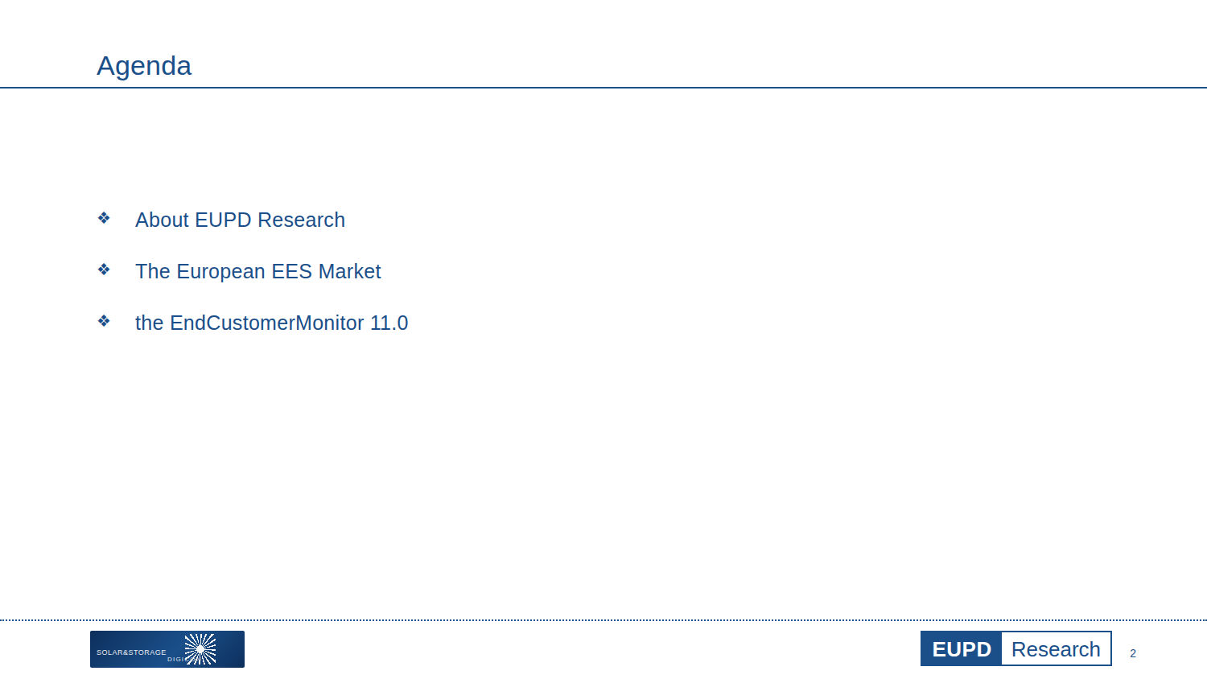Agenda
About EUPD Research
The European EES Market
the EndCustomerMonitor 11.0
SOLAR&STORAGE
DIGICON
EUPD
Research
2